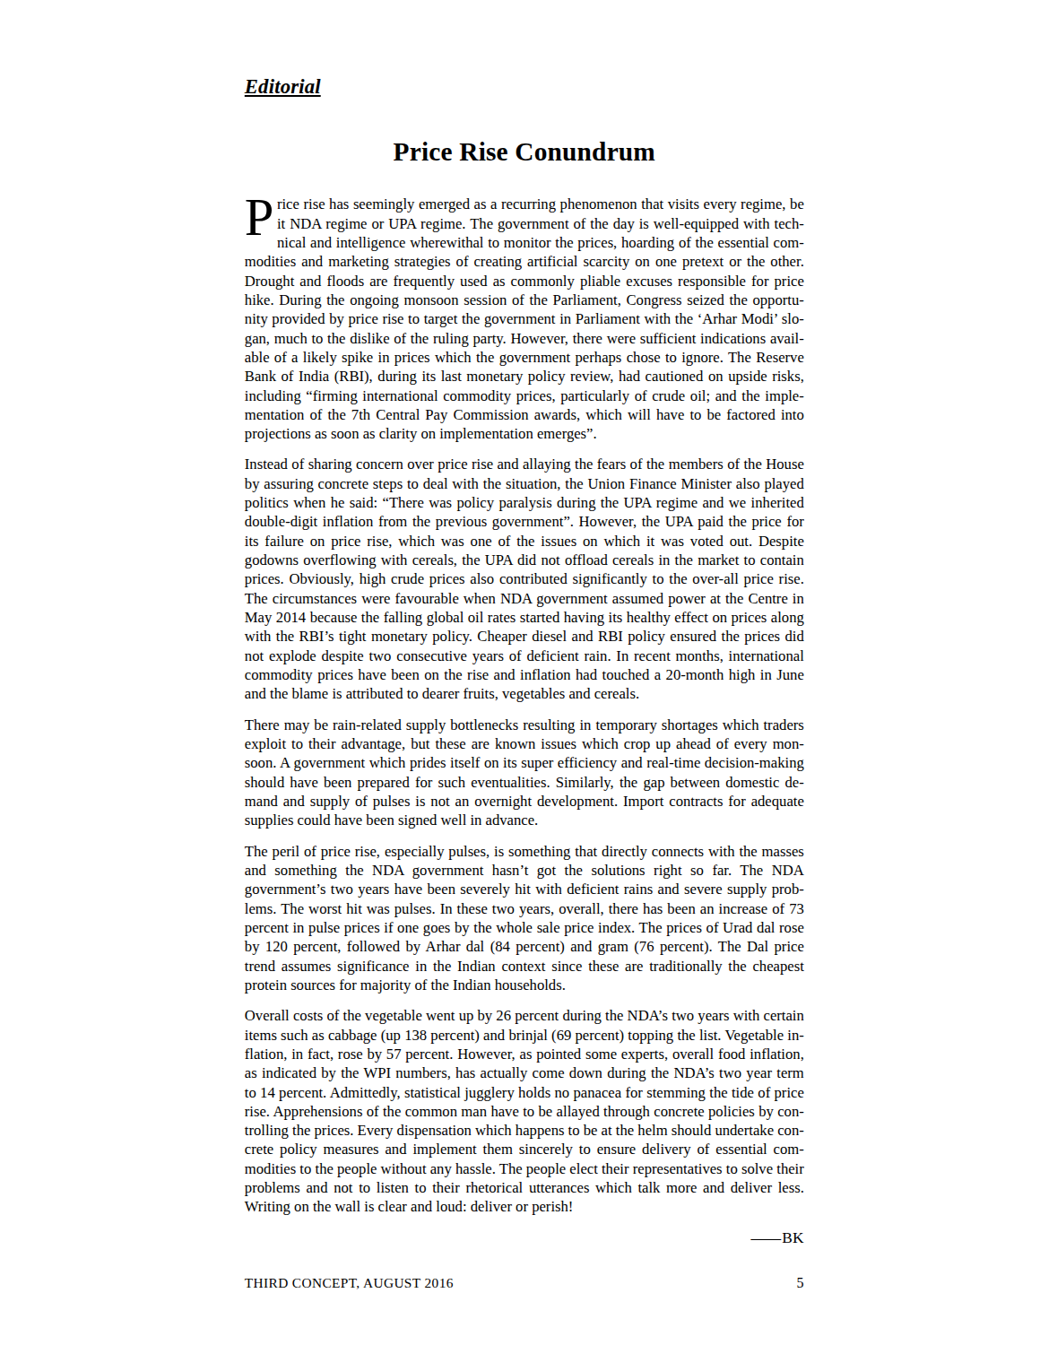Editorial
Price Rise Conundrum
Price rise has seemingly emerged as a recurring phenomenon that visits every regime, be it NDA regime or UPA regime. The government of the day is well-equipped with technical and intelligence wherewithal to monitor the prices, hoarding of the essential commodities and marketing strategies of creating artificial scarcity on one pretext or the other. Drought and floods are frequently used as commonly pliable excuses responsible for price hike. During the ongoing monsoon session of the Parliament, Congress seized the opportunity provided by price rise to target the government in Parliament with the ‘Arhar Modi’ slogan, much to the dislike of the ruling party. However, there were sufficient indications available of a likely spike in prices which the government perhaps chose to ignore. The Reserve Bank of India (RBI), during its last monetary policy review, had cautioned on upside risks, including “firming international commodity prices, particularly of crude oil; and the implementation of the 7th Central Pay Commission awards, which will have to be factored into projections as soon as clarity on implementation emerges”.
Instead of sharing concern over price rise and allaying the fears of the members of the House by assuring concrete steps to deal with the situation, the Union Finance Minister also played politics when he said: “There was policy paralysis during the UPA regime and we inherited double-digit inflation from the previous government”. However, the UPA paid the price for its failure on price rise, which was one of the issues on which it was voted out. Despite godowns overflowing with cereals, the UPA did not offload cereals in the market to contain prices. Obviously, high crude prices also contributed significantly to the over-all price rise. The circumstances were favourable when NDA government assumed power at the Centre in May 2014 because the falling global oil rates started having its healthy effect on prices along with the RBI’s tight monetary policy. Cheaper diesel and RBI policy ensured the prices did not explode despite two consecutive years of deficient rain. In recent months, international commodity prices have been on the rise and inflation had touched a 20-month high in June and the blame is attributed to dearer fruits, vegetables and cereals.
There may be rain-related supply bottlenecks resulting in temporary shortages which traders exploit to their advantage, but these are known issues which crop up ahead of every monsoon. A government which prides itself on its super efficiency and real-time decision-making should have been prepared for such eventualities. Similarly, the gap between domestic demand and supply of pulses is not an overnight development. Import contracts for adequate supplies could have been signed well in advance.
The peril of price rise, especially pulses, is something that directly connects with the masses and something the NDA government hasn’t got the solutions right so far. The NDA government’s two years have been severely hit with deficient rains and severe supply problems. The worst hit was pulses. In these two years, overall, there has been an increase of 73 percent in pulse prices if one goes by the whole sale price index. The prices of Urad dal rose by 120 percent, followed by Arhar dal (84 percent) and gram (76 percent). The Dal price trend assumes significance in the Indian context since these are traditionally the cheapest protein sources for majority of the Indian households.
Overall costs of the vegetable went up by 26 percent during the NDA’s two years with certain items such as cabbage (up 138 percent) and brinjal (69 percent) topping the list. Vegetable inflation, in fact, rose by 57 percent. However, as pointed some experts, overall food inflation, as indicated by the WPI numbers, has actually come down during the NDA’s two year term to 14 percent. Admittedly, statistical jugglery holds no panacea for stemming the tide of price rise. Apprehensions of the common man have to be allayed through concrete policies by controlling the prices. Every dispensation which happens to be at the helm should undertake concrete policy measures and implement them sincerely to ensure delivery of essential commodities to the people without any hassle. The people elect their representatives to solve their problems and not to listen to their rhetorical utterances which talk more and deliver less. Writing on the wall is clear and loud: deliver or perish!
——BK
Third Concept, August 2016
5